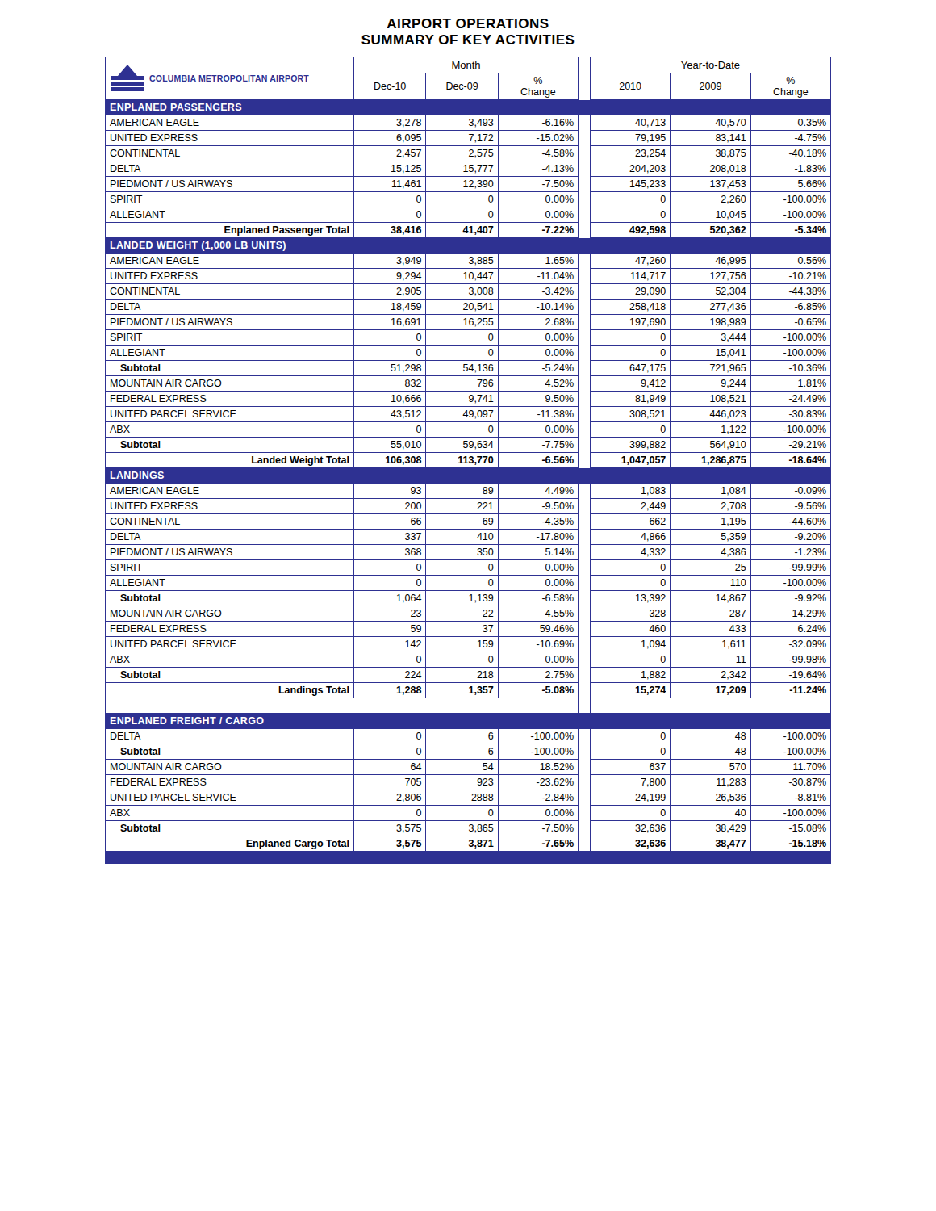AIRPORT OPERATIONS
SUMMARY OF KEY ACTIVITIES
| COLUMBIA METROPOLITAN AIRPORT | Month | | Year-to-Date |
| Dec-10 | Dec-09 | % Change | | 2010 | 2009 | % Change |
| ENPLANED PASSENGERS | | |
| AMERICAN EAGLE | 3,278 | 3,493 | -6.16% | | 40,713 | 40,570 | 0.35% |
| UNITED EXPRESS | 6,095 | 7,172 | -15.02% | | 79,195 | 83,141 | -4.75% |
| CONTINENTAL | 2,457 | 2,575 | -4.58% | | 23,254 | 38,875 | -40.18% |
| DELTA | 15,125 | 15,777 | -4.13% | | 204,203 | 208,018 | -1.83% |
| PIEDMONT / US AIRWAYS | 11,461 | 12,390 | -7.50% | | 145,233 | 137,453 | 5.66% |
| SPIRIT | 0 | 0 | 0.00% | | 0 | 2,260 | -100.00% |
| ALLEGIANT | 0 | 0 | 0.00% | | 0 | 10,045 | -100.00% |
| Enplaned Passenger Total | 38,416 | 41,407 | -7.22% | | 492,598 | 520,362 | -5.34% |
| LANDED WEIGHT (1,000 LB UNITS) | | |
| AMERICAN EAGLE | 3,949 | 3,885 | 1.65% | | 47,260 | 46,995 | 0.56% |
| UNITED EXPRESS | 9,294 | 10,447 | -11.04% | | 114,717 | 127,756 | -10.21% |
| CONTINENTAL | 2,905 | 3,008 | -3.42% | | 29,090 | 52,304 | -44.38% |
| DELTA | 18,459 | 20,541 | -10.14% | | 258,418 | 277,436 | -6.85% |
| PIEDMONT / US AIRWAYS | 16,691 | 16,255 | 2.68% | | 197,690 | 198,989 | -0.65% |
| SPIRIT | 0 | 0 | 0.00% | | 0 | 3,444 | -100.00% |
| ALLEGIANT | 0 | 0 | 0.00% | | 0 | 15,041 | -100.00% |
| Subtotal | 51,298 | 54,136 | -5.24% | | 647,175 | 721,965 | -10.36% |
| MOUNTAIN AIR CARGO | 832 | 796 | 4.52% | | 9,412 | 9,244 | 1.81% |
| FEDERAL EXPRESS | 10,666 | 9,741 | 9.50% | | 81,949 | 108,521 | -24.49% |
| UNITED PARCEL SERVICE | 43,512 | 49,097 | -11.38% | | 308,521 | 446,023 | -30.83% |
| ABX | 0 | 0 | 0.00% | | 0 | 1,122 | -100.00% |
| Subtotal | 55,010 | 59,634 | -7.75% | | 399,882 | 564,910 | -29.21% |
| Landed Weight Total | 106,308 | 113,770 | -6.56% | | 1,047,057 | 1,286,875 | -18.64% |
| LANDINGS | | |
| AMERICAN EAGLE | 93 | 89 | 4.49% | | 1,083 | 1,084 | -0.09% |
| UNITED EXPRESS | 200 | 221 | -9.50% | | 2,449 | 2,708 | -9.56% |
| CONTINENTAL | 66 | 69 | -4.35% | | 662 | 1,195 | -44.60% |
| DELTA | 337 | 410 | -17.80% | | 4,866 | 5,359 | -9.20% |
| PIEDMONT / US AIRWAYS | 368 | 350 | 5.14% | | 4,332 | 4,386 | -1.23% |
| SPIRIT | 0 | 0 | 0.00% | | 0 | 25 | -99.99% |
| ALLEGIANT | 0 | 0 | 0.00% | | 0 | 110 | -100.00% |
| Subtotal | 1,064 | 1,139 | -6.58% | | 13,392 | 14,867 | -9.92% |
| MOUNTAIN AIR CARGO | 23 | 22 | 4.55% | | 328 | 287 | 14.29% |
| FEDERAL EXPRESS | 59 | 37 | 59.46% | | 460 | 433 | 6.24% |
| UNITED PARCEL SERVICE | 142 | 159 | -10.69% | | 1,094 | 1,611 | -32.09% |
| ABX | 0 | 0 | 0.00% | | 0 | 11 | -99.98% |
| Subtotal | 224 | 218 | 2.75% | | 1,882 | 2,342 | -19.64% |
| Landings Total | 1,288 | 1,357 | -5.08% | | 15,274 | 17,209 | -11.24% |
| ENPLANED FREIGHT / CARGO | | |
| DELTA | 0 | 6 | -100.00% | | 0 | 48 | -100.00% |
| Subtotal | 0 | 6 | -100.00% | | 0 | 48 | -100.00% |
| MOUNTAIN AIR CARGO | 64 | 54 | 18.52% | | 637 | 570 | 11.70% |
| FEDERAL EXPRESS | 705 | 923 | -23.62% | | 7,800 | 11,283 | -30.87% |
| UNITED PARCEL SERVICE | 2,806 | 2888 | -2.84% | | 24,199 | 26,536 | -8.81% |
| ABX | 0 | 0 | 0.00% | | 0 | 40 | -100.00% |
| Subtotal | 3,575 | 3,865 | -7.50% | | 32,636 | 38,429 | -15.08% |
| Enplaned Cargo Total | 3,575 | 3,871 | -7.65% | | 32,636 | 38,477 | -15.18% |